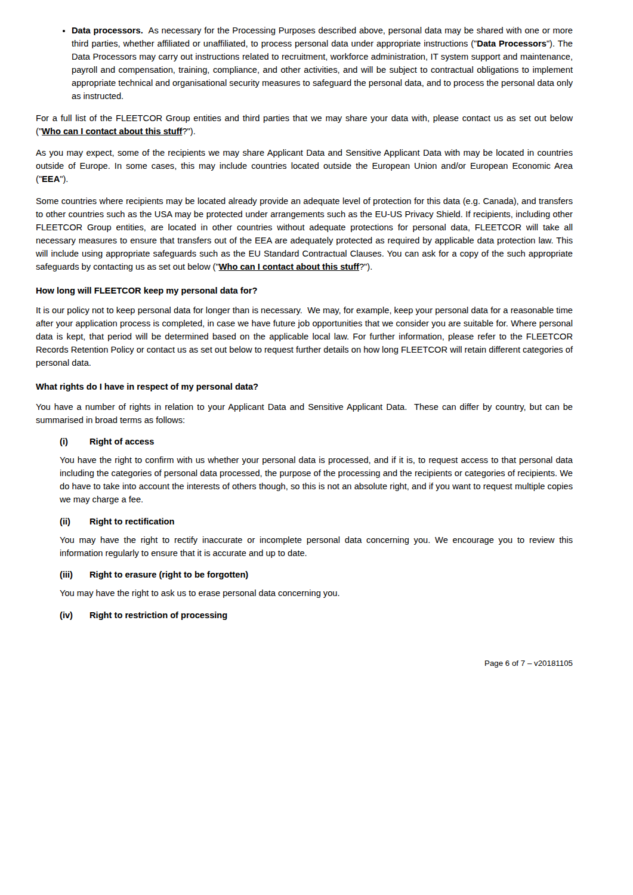Data processors. As necessary for the Processing Purposes described above, personal data may be shared with one or more third parties, whether affiliated or unaffiliated, to process personal data under appropriate instructions ("Data Processors"). The Data Processors may carry out instructions related to recruitment, workforce administration, IT system support and maintenance, payroll and compensation, training, compliance, and other activities, and will be subject to contractual obligations to implement appropriate technical and organisational security measures to safeguard the personal data, and to process the personal data only as instructed.
For a full list of the FLEETCOR Group entities and third parties that we may share your data with, please contact us as set out below ("Who can I contact about this stuff?").
As you may expect, some of the recipients we may share Applicant Data and Sensitive Applicant Data with may be located in countries outside of Europe. In some cases, this may include countries located outside the European Union and/or European Economic Area ("EEA").
Some countries where recipients may be located already provide an adequate level of protection for this data (e.g. Canada), and transfers to other countries such as the USA may be protected under arrangements such as the EU-US Privacy Shield. If recipients, including other FLEETCOR Group entities, are located in other countries without adequate protections for personal data, FLEETCOR will take all necessary measures to ensure that transfers out of the EEA are adequately protected as required by applicable data protection law. This will include using appropriate safeguards such as the EU Standard Contractual Clauses. You can ask for a copy of the such appropriate safeguards by contacting us as set out below ("Who can I contact about this stuff?").
How long will FLEETCOR keep my personal data for?
It is our policy not to keep personal data for longer than is necessary. We may, for example, keep your personal data for a reasonable time after your application process is completed, in case we have future job opportunities that we consider you are suitable for. Where personal data is kept, that period will be determined based on the applicable local law. For further information, please refer to the FLEETCOR Records Retention Policy or contact us as set out below to request further details on how long FLEETCOR will retain different categories of personal data.
What rights do I have in respect of my personal data?
You have a number of rights in relation to your Applicant Data and Sensitive Applicant Data. These can differ by country, but can be summarised in broad terms as follows:
(i) Right of access
You have the right to confirm with us whether your personal data is processed, and if it is, to request access to that personal data including the categories of personal data processed, the purpose of the processing and the recipients or categories of recipients. We do have to take into account the interests of others though, so this is not an absolute right, and if you want to request multiple copies we may charge a fee.
(ii) Right to rectification
You may have the right to rectify inaccurate or incomplete personal data concerning you. We encourage you to review this information regularly to ensure that it is accurate and up to date.
(iii) Right to erasure (right to be forgotten)
You may have the right to ask us to erase personal data concerning you.
(iv) Right to restriction of processing
Page 6 of 7 – v20181105